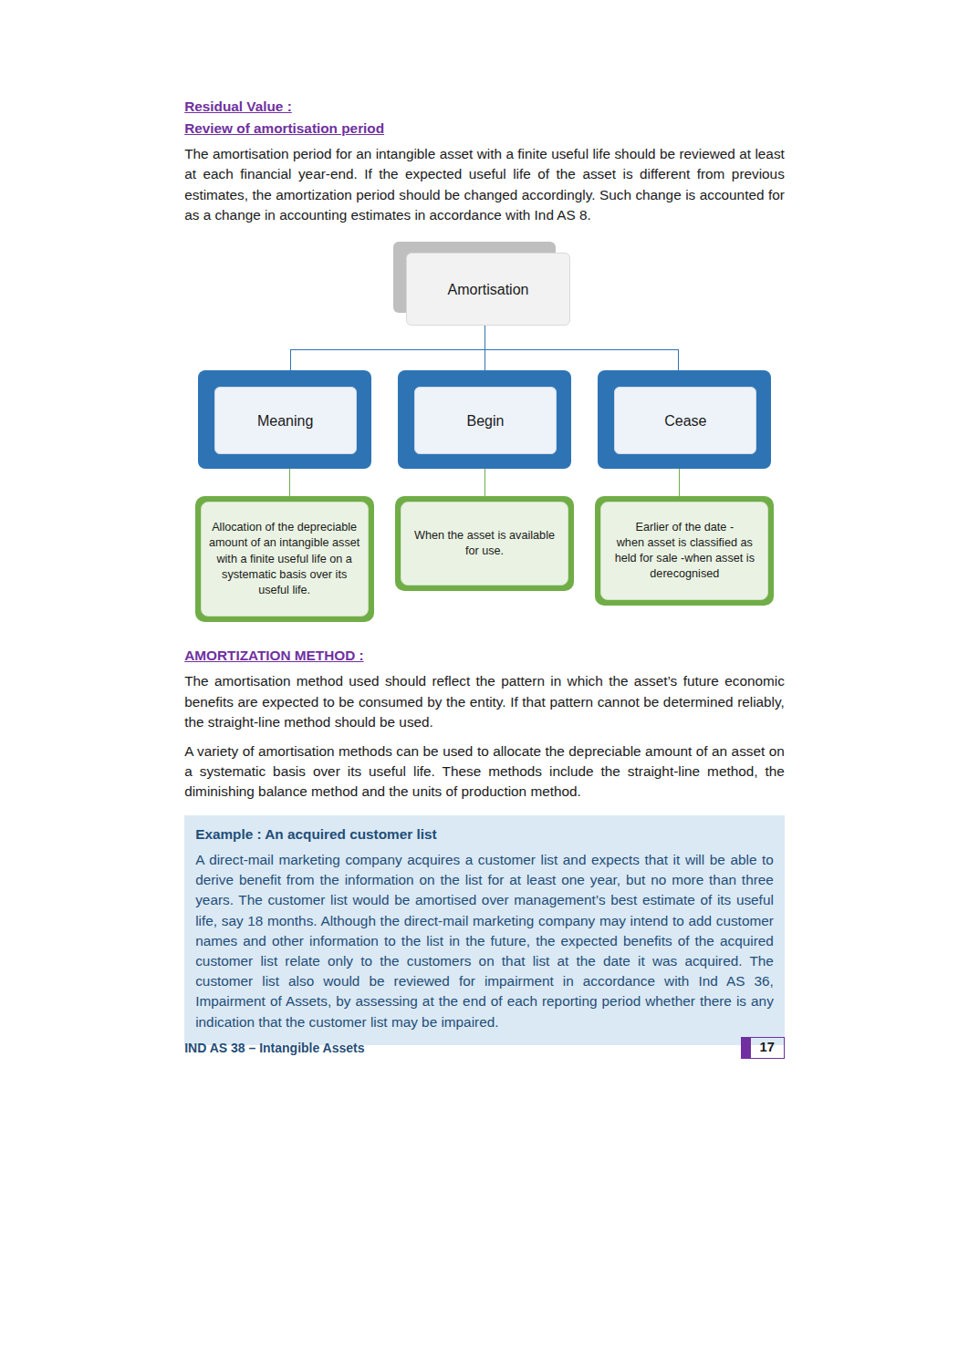Residual Value :
Review of amortisation period
The amortisation period for an intangible asset with a finite useful life should be reviewed at least at each financial year-end. If the expected useful life of the asset is different from previous estimates, the amortization period should be changed accordingly. Such change is accounted for as a change in accounting estimates in accordance with Ind AS 8.
Amortisation
Meaning
Begin
Cease
Allocation of the depreciable amount of an intangible asset with a finite useful life on a systematic basis over its useful life.
When the asset is available for use.
Earlier of the date -
when asset is classified as held for sale -when asset is derecognised
AMORTIZATION METHOD :
The amortisation method used should reflect the pattern in which the asset’s future economic benefits are expected to be consumed by the entity. If that pattern cannot be determined reliably, the straight-line method should be used.
A variety of amortisation methods can be used to allocate the depreciable amount of an asset on a systematic basis over its useful life. These methods include the straight-line method, the diminishing balance method and the units of production method.
Example : An acquired customer list
A direct-mail marketing company acquires a customer list and expects that it will be able to derive benefit from the information on the list for at least one year, but no more than three years. The customer list would be amortised over management’s best estimate of its useful life, say 18 months. Although the direct-mail marketing company may intend to add customer names and other information to the list in the future, the expected benefits of the acquired customer list relate only to the customers on that list at the date it was acquired. The customer list also would be reviewed for impairment in accordance with Ind AS 36, Impairment of Assets, by assessing at the end of each reporting period whether there is any indication that the customer list may be impaired.
IND AS 38 – Intangible Assets
17